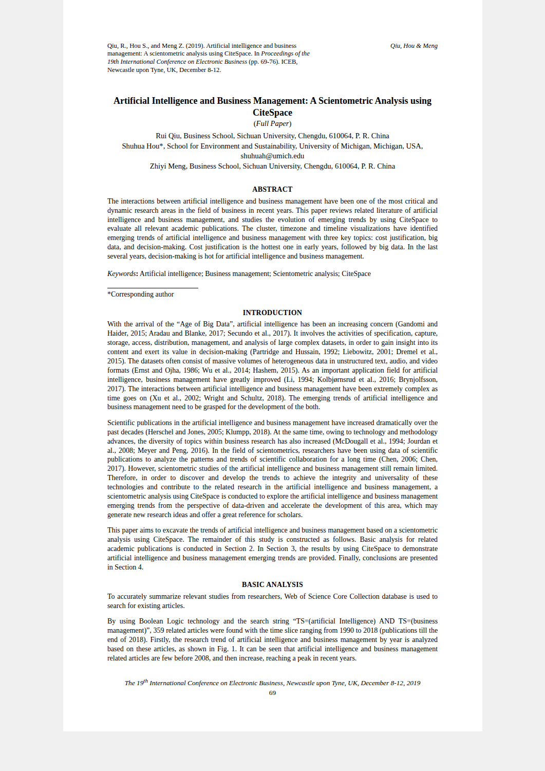Qiu, R., Hou S., and Meng Z. (2019). Artificial intelligence and business management: A scientometric analysis using CiteSpace. In Proceedings of the 19th International Conference on Electronic Business (pp. 69-76). ICEB, Newcastle upon Tyne, UK, December 8-12.
Qiu, Hou & Meng
Artificial Intelligence and Business Management: A Scientometric Analysis using CiteSpace
(Full Paper)
Rui Qiu, Business School, Sichuan University, Chengdu, 610064, P. R. China
Shuhua Hou*, School for Environment and Sustainability, University of Michigan, Michigan, USA,
shuhuah@umich.edu
Zhiyi Meng, Business School, Sichuan University, Chengdu, 610064, P. R. China
ABSTRACT
The interactions between artificial intelligence and business management have been one of the most critical and dynamic research areas in the field of business in recent years. This paper reviews related literature of artificial intelligence and business management, and studies the evolution of emerging trends by using CiteSpace to evaluate all relevant academic publications. The cluster, timezone and timeline visualizations have identified emerging trends of artificial intelligence and business management with three key topics: cost justification, big data, and decision-making. Cost justification is the hottest one in early years, followed by big data. In the last several years, decision-making is hot for artificial intelligence and business management.
Keywords: Artificial intelligence; Business management; Scientometric analysis; CiteSpace
*Corresponding author
INTRODUCTION
With the arrival of the “Age of Big Data”, artificial intelligence has been an increasing concern (Gandomi and Haider, 2015; Aradau and Blanke, 2017; Secundo et al., 2017). It involves the activities of specification, capture, storage, access, distribution, management, and analysis of large complex datasets, in order to gain insight into its content and exert its value in decision-making (Partridge and Hussain, 1992; Liebowitz, 2001; Dremel et al., 2015). The datasets often consist of massive volumes of heterogeneous data in unstructured text, audio, and video formats (Ernst and Ojha, 1986; Wu et al., 2014; Hashem, 2015). As an important application field for artificial intelligence, business management have greatly improved (Li, 1994; Kolbjørnsrud et al., 2016; Brynjolfsson, 2017). The interactions between artificial intelligence and business management have been extremely complex as time goes on (Xu et al., 2002; Wright and Schultz, 2018). The emerging trends of artificial intelligence and business management need to be grasped for the development of the both.
Scientific publications in the artificial intelligence and business management have increased dramatically over the past decades (Herschel and Jones, 2005; Klumpp, 2018). At the same time, owing to technology and methodology advances, the diversity of topics within business research has also increased (McDougall et al., 1994; Jourdan et al., 2008; Meyer and Peng, 2016). In the field of scientometrics, researchers have been using data of scientific publications to analyze the patterns and trends of scientific collaboration for a long time (Chen, 2006; Chen, 2017). However, scientometric studies of the artificial intelligence and business management still remain limited. Therefore, in order to discover and develop the trends to achieve the integrity and universality of these technologies and contribute to the related research in the artificial intelligence and business management, a scientometric analysis using CiteSpace is conducted to explore the artificial intelligence and business management emerging trends from the perspective of data-driven and accelerate the development of this area, which may generate new research ideas and offer a great reference for scholars.
This paper aims to excavate the trends of artificial intelligence and business management based on a scientometric analysis using CiteSpace. The remainder of this study is constructed as follows. Basic analysis for related academic publications is conducted in Section 2. In Section 3, the results by using CiteSpace to demonstrate artificial intelligence and business management emerging trends are provided. Finally, conclusions are presented in Section 4.
BASIC ANALYSIS
To accurately summarize relevant studies from researchers, Web of Science Core Collection database is used to search for existing articles.
By using Boolean Logic technology and the search string “TS=(artificial Intelligence) AND TS=(business management)”, 359 related articles were found with the time slice ranging from 1990 to 2018 (publications till the end of 2018). Firstly, the research trend of artificial intelligence and business management by year is analyzed based on these articles, as shown in Fig. 1. It can be seen that artificial intelligence and business management related articles are few before 2008, and then increase, reaching a peak in recent years.
The 19th International Conference on Electronic Business, Newcastle upon Tyne, UK, December 8-12, 2019
69